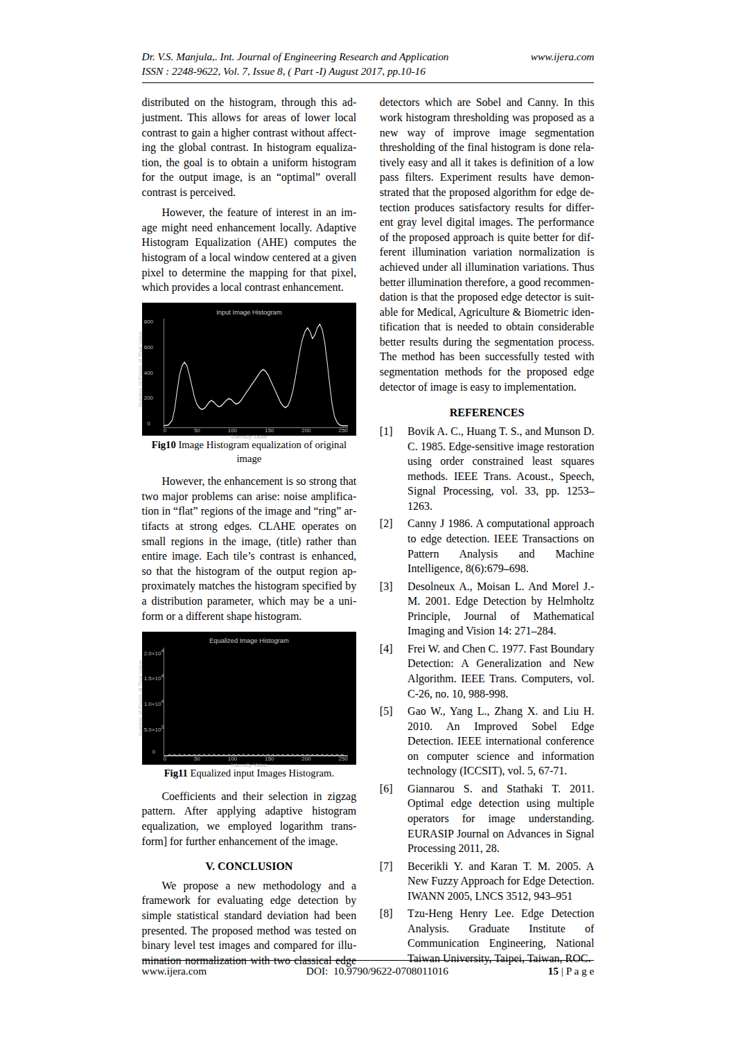Dr. V.S. Manjula,. Int. Journal of Engineering Research and Application
www.ijera.com
ISSN : 2248-9622, Vol. 7, Issue 8, ( Part -I) August 2017, pp.10-16
distributed on the histogram, through this adjustment. This allows for areas of lower local contrast to gain a higher contrast without affecting the global contrast. In histogram equalization, the goal is to obtain a uniform histogram for the output image, is an “optimal” overall contrast is perceived.
However, the feature of interest in an image might need enhancement locally. Adaptive Histogram Equalization (AHE) computes the histogram of a local window centered at a given pixel to determine the mapping for that pixel, which provides a local contrast enhancement.
Input Image Histogram
800 600 400 200 0
Number of Pixels of That Value
0 50 100 150 200 250
Intensity Value
Fig10 Image Histogram equalization of original image
However, the enhancement is so strong that two major problems can arise: noise amplification in “flat” regions of the image and “ring” artifacts at strong edges. CLAHE operates on small regions in the image, (title) rather than entire image. Each tile’s contrast is enhanced, so that the histogram of the output region approximately matches the histogram specified by a distribution parameter, which may be a uniform or a different shape histogram.
Equalized Image Histogram
2.0×104 1.5×104 1.0×104 5.0×103 0
Number of Pixels of That Value
0 50 100 150 200 250
Intensity Value
Fig11 Equalized input Images Histogram.
Coefficients and their selection in zigzag pattern. After applying adaptive histogram equalization, we employed logarithm transform] for further enhancement of the image.
V. CONCLUSION
We propose a new methodology and a framework for evaluating edge detection by simple statistical standard deviation had been presented. The proposed method was tested on binary level test images and compared for illumination normalization with two classical edge detectors which are Sobel and Canny. In this work histogram thresholding was proposed as a new way of improve image segmentation thresholding of the final histogram is done relatively easy and all it takes is definition of a low pass filters. Experiment results have demonstrated that the proposed algorithm for edge detection produces satisfactory results for different gray level digital images. The performance of the proposed approach is quite better for different illumination variation normalization is achieved under all illumination variations. Thus better illumination therefore, a good recommendation is that the proposed edge detector is suitable for Medical, Agriculture & Biometric identification that is needed to obtain considerable better results during the segmentation process. The method has been successfully tested with segmentation methods for the proposed edge detector of image is easy to implementation.
REFERENCES
[1] Bovik A. C., Huang T. S., and Munson D. C. 1985. Edge-sensitive image restoration using order constrained least squares methods. IEEE Trans. Acoust., Speech, Signal Processing, vol. 33, pp. 1253–1263.
[2] Canny J 1986. A computational approach to edge detection. IEEE Transactions on Pattern Analysis and Machine Intelligence, 8(6):679–698.
[3] Desolneux A., Moisan L. And Morel J.-M. 2001. Edge Detection by Helmholtz Principle, Journal of Mathematical Imaging and Vision 14: 271–284.
[4] Frei W. and Chen C. 1977. Fast Boundary Detection: A Generalization and New Algorithm. IEEE Trans. Computers, vol. C-26, no. 10, 988-998.
[5] Gao W., Yang L., Zhang X. and Liu H. 2010. An Improved Sobel Edge Detection. IEEE international conference on computer science and information technology (ICCSIT), vol. 5, 67-71.
[6] Giannarou S. and Stathaki T. 2011. Optimal edge detection using multiple operators for image understanding. EURASIP Journal on Advances in Signal Processing 2011, 28.
[7] Becerikli Y. and Karan T. M. 2005. A New Fuzzy Approach for Edge Detection. IWANN 2005, LNCS 3512, 943–951
[8] Tzu-Heng Henry Lee. Edge Detection Analysis. Graduate Institute of Communication Engineering, National Taiwan University, Taipei, Taiwan, ROC.
www.ijera.com
DOI: 10.9790/9622-0708011016
15 | P a g e